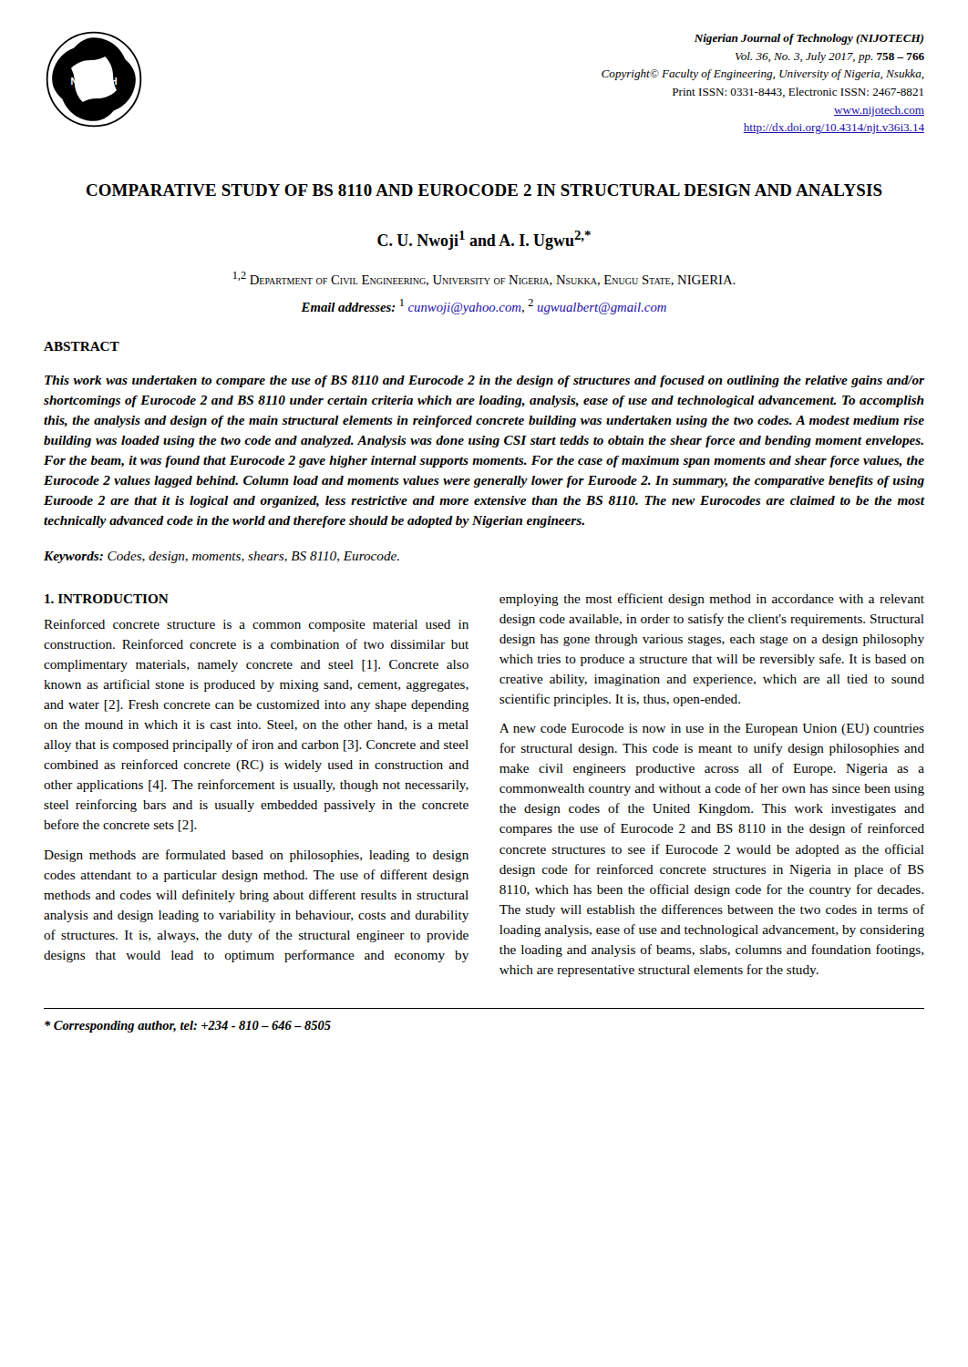NIJOTECH
Nigerian Journal of Technology (NIJOTECH)
Vol. 36, No. 3, July 2017, pp. 758 – 766
Copyright© Faculty of Engineering, University of Nigeria, Nsukka,
Print ISSN: 0331-8443, Electronic ISSN: 2467-8821
www.nijotech.com
http://dx.doi.org/10.4314/njt.v36i3.14
Comparative Study of BS 8110 and Eurocode 2 in Structural Design and Analysis
C. U. Nwoji1 and A. I. Ugwu2,*
1,2 Department of Civil Engineering, University of Nigeria, Nsukka, Enugu State, NIGERIA.
Email addresses: 1 cunwoji@yahoo.com, 2 ugwualbert@gmail.com
ABSTRACT
This work was undertaken to compare the use of BS 8110 and Eurocode 2 in the design of structures and focused on outlining the relative gains and/or shortcomings of Eurocode 2 and BS 8110 under certain criteria which are loading, analysis, ease of use and technological advancement. To accomplish this, the analysis and design of the main structural elements in reinforced concrete building was undertaken using the two codes. A modest medium rise building was loaded using the two code and analyzed. Analysis was done using CSI start tedds to obtain the shear force and bending moment envelopes. For the beam, it was found that Eurocode 2 gave higher internal supports moments. For the case of maximum span moments and shear force values, the Eurocode 2 values lagged behind. Column load and moments values were generally lower for Euroode 2. In summary, the comparative benefits of using Euroode 2 are that it is logical and organized, less restrictive and more extensive than the BS 8110. The new Eurocodes are claimed to be the most technically advanced code in the world and therefore should be adopted by Nigerian engineers.
Keywords: Codes, design, moments, shears, BS 8110, Eurocode.
1. INTRODUCTION
Reinforced concrete structure is a common composite material used in construction. Reinforced concrete is a combination of two dissimilar but complimentary materials, namely concrete and steel [1]. Concrete also known as artificial stone is produced by mixing sand, cement, aggregates, and water [2]. Fresh concrete can be customized into any shape depending on the mound in which it is cast into. Steel, on the other hand, is a metal alloy that is composed principally of iron and carbon [3]. Concrete and steel combined as reinforced concrete (RC) is widely used in construction and other applications [4]. The reinforcement is usually, though not necessarily, steel reinforcing bars and is usually embedded passively in the concrete before the concrete sets [2].
Design methods are formulated based on philosophies, leading to design codes attendant to a particular design method. The use of different design methods and codes will definitely bring about different results in structural analysis and design leading to variability in behaviour, costs and durability of structures. It is, always, the duty of the structural engineer to provide designs that would lead to optimum performance and economy by employing the most efficient design method in accordance with a relevant design code available, in order to satisfy the client's requirements. Structural design has gone through various stages, each stage on a design philosophy which tries to produce a structure that will be reversibly safe. It is based on creative ability, imagination and experience, which are all tied to sound scientific principles. It is, thus, open-ended.
A new code Eurocode is now in use in the European Union (EU) countries for structural design. This code is meant to unify design philosophies and make civil engineers productive across all of Europe. Nigeria as a commonwealth country and without a code of her own has since been using the design codes of the United Kingdom. This work investigates and compares the use of Eurocode 2 and BS 8110 in the design of reinforced concrete structures to see if Eurocode 2 would be adopted as the official design code for reinforced concrete structures in Nigeria in place of BS 8110, which has been the official design code for the country for decades. The study will establish the differences between the two codes in terms of loading analysis, ease of use and technological advancement, by considering the loading and analysis of beams, slabs, columns and foundation footings, which are representative structural elements for the study.
* Corresponding author, tel: +234 - 810 – 646 – 8505